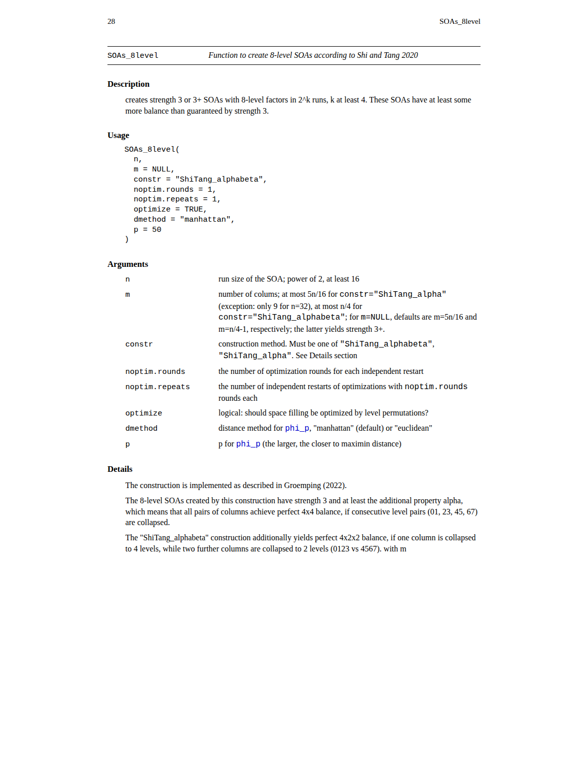28 SOAs_8level
SOAs_8level Function to create 8-level SOAs according to Shi and Tang 2020
Description
creates strength 3 or 3+ SOAs with 8-level factors in 2^k runs, k at least 4. These SOAs have at least some more balance than guaranteed by strength 3.
Usage
SOAs_8level(
  n,
  m = NULL,
  constr = "ShiTang_alphabeta",
  noptim.rounds = 1,
  noptim.repeats = 1,
  optimize = TRUE,
  dmethod = "manhattan",
  p = 50
)
Arguments
n
run size of the SOA; power of 2, at least 16
m
number of colums; at most 5n/16 for constr="ShiTang_alpha" (exception: only 9 for n=32), at most n/4 for constr="ShiTang_alphabeta"; for m=NULL, defaults are m=5n/16 and m=n/4-1, respectively; the latter yields strength 3+.
constr
construction method. Must be one of "ShiTang_alphabeta", "ShiTang_alpha". See Details section
noptim.rounds
the number of optimization rounds for each independent restart
noptim.repeats
the number of independent restarts of optimizations with noptim.rounds rounds each
optimize
logical: should space filling be optimized by level permutations?
dmethod
distance method for phi_p, "manhattan" (default) or "euclidean"
p
p for phi_p (the larger, the closer to maximin distance)
Details
The construction is implemented as described in Groemping (2022).
The 8-level SOAs created by this construction have strength 3 and at least the additional property alpha, which means that all pairs of columns achieve perfect 4x4 balance, if consecutive level pairs (01, 23, 45, 67) are collapsed.
The "ShiTang_alphabeta" construction additionally yields perfect 4x2x2 balance, if one column is collapsed to 4 levels, while two further columns are collapsed to 2 levels (0123 vs 4567). with m